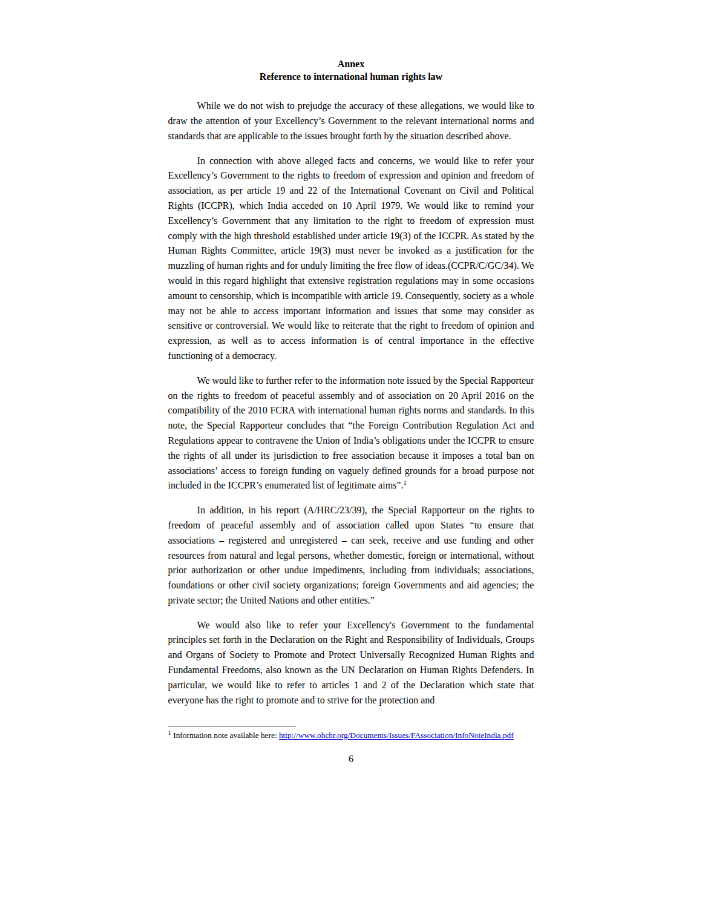Annex Reference to international human rights law
While we do not wish to prejudge the accuracy of these allegations, we would like to draw the attention of your Excellency’s Government to the relevant international norms and standards that are applicable to the issues brought forth by the situation described above.
In connection with above alleged facts and concerns, we would like to refer your Excellency’s Government to the rights to freedom of expression and opinion and freedom of association, as per article 19 and 22 of the International Covenant on Civil and Political Rights (ICCPR), which India acceded on 10 April 1979. We would like to remind your Excellency’s Government that any limitation to the right to freedom of expression must comply with the high threshold established under article 19(3) of the ICCPR. As stated by the Human Rights Committee, article 19(3) must never be invoked as a justification for the muzzling of human rights and for unduly limiting the free flow of ideas.(CCPR/C/GC/34). We would in this regard highlight that extensive registration regulations may in some occasions amount to censorship, which is incompatible with article 19. Consequently, society as a whole may not be able to access important information and issues that some may consider as sensitive or controversial. We would like to reiterate that the right to freedom of opinion and expression, as well as to access information is of central importance in the effective functioning of a democracy.
We would like to further refer to the information note issued by the Special Rapporteur on the rights to freedom of peaceful assembly and of association on 20 April 2016 on the compatibility of the 2010 FCRA with international human rights norms and standards. In this note, the Special Rapporteur concludes that “the Foreign Contribution Regulation Act and Regulations appear to contravene the Union of India’s obligations under the ICCPR to ensure the rights of all under its jurisdiction to free association because it imposes a total ban on associations’ access to foreign funding on vaguely defined grounds for a broad purpose not included in the ICCPR’s enumerated list of legitimate aims”.1
In addition, in his report (A/HRC/23/39), the Special Rapporteur on the rights to freedom of peaceful assembly and of association called upon States “to ensure that associations – registered and unregistered – can seek, receive and use funding and other resources from natural and legal persons, whether domestic, foreign or international, without prior authorization or other undue impediments, including from individuals; associations, foundations or other civil society organizations; foreign Governments and aid agencies; the private sector; the United Nations and other entities.”
We would also like to refer your Excellency's Government to the fundamental principles set forth in the Declaration on the Right and Responsibility of Individuals, Groups and Organs of Society to Promote and Protect Universally Recognized Human Rights and Fundamental Freedoms, also known as the UN Declaration on Human Rights Defenders. In particular, we would like to refer to articles 1 and 2 of the Declaration which state that everyone has the right to promote and to strive for the protection and
1 Information note available here: http://www.ohchr.org/Documents/Issues/FAssociation/InfoNoteIndia.pdf
6